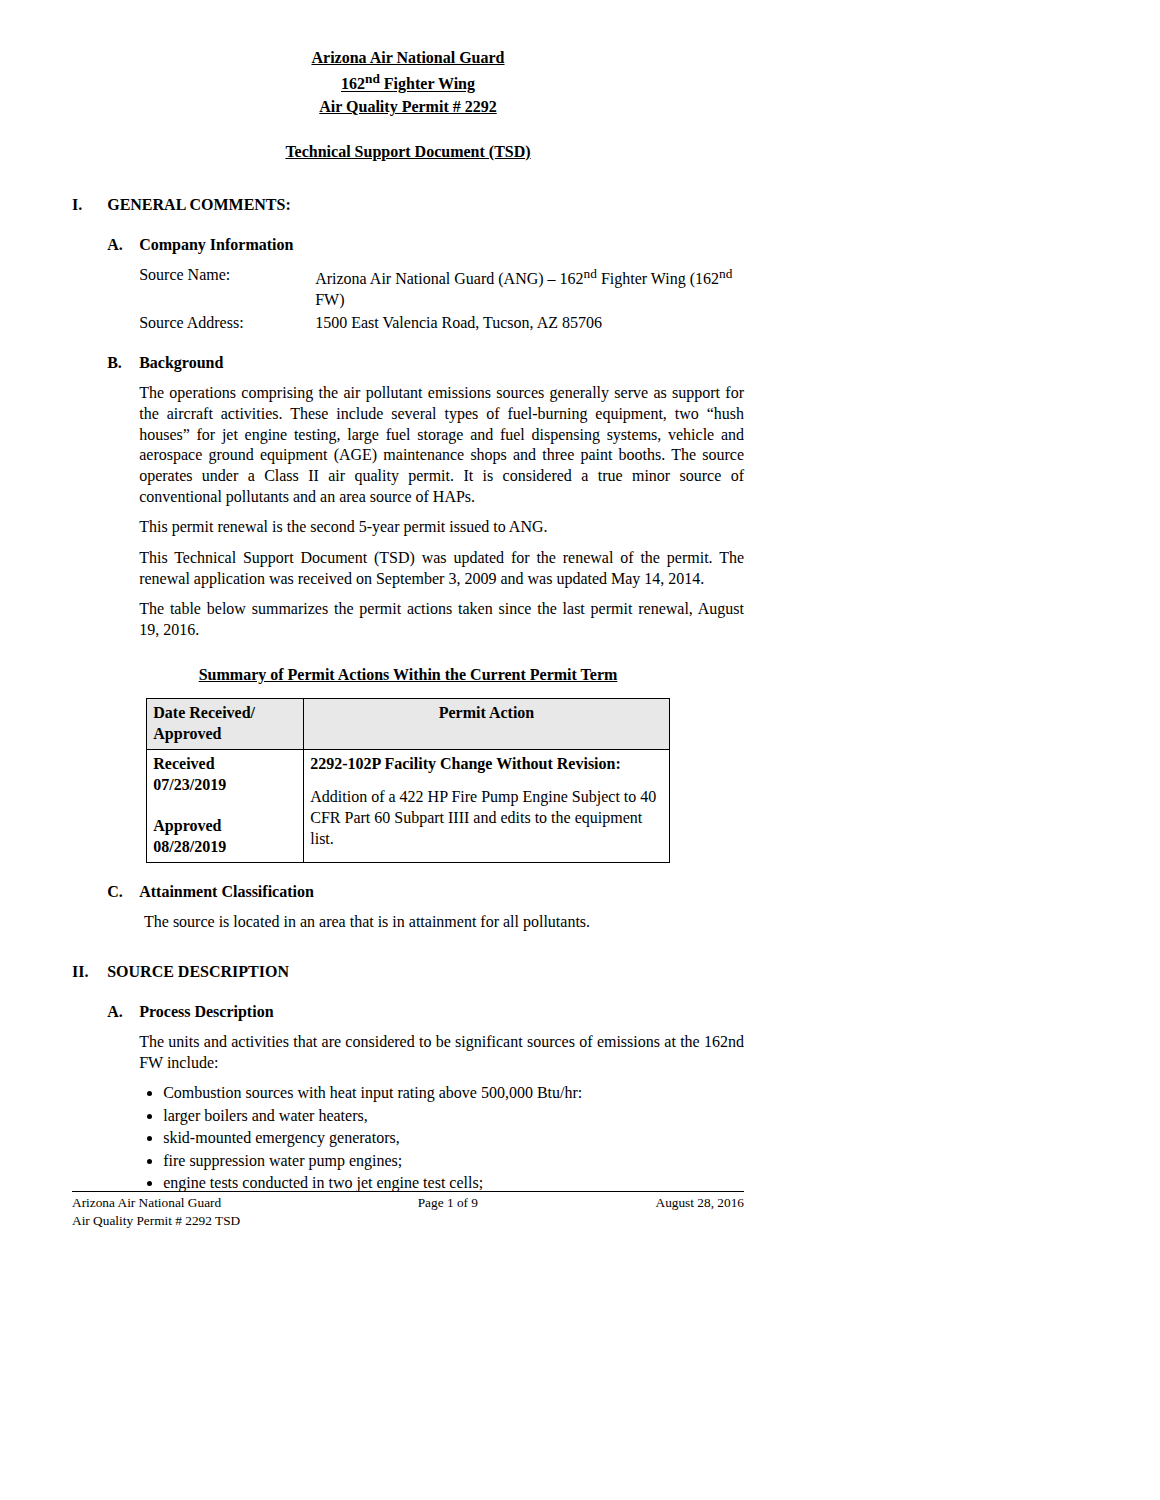Arizona Air National Guard
162nd Fighter Wing
Air Quality Permit # 2292
Technical Support Document (TSD)
I. GENERAL COMMENTS:
A. Company Information
Source Name: Arizona Air National Guard (ANG) – 162nd Fighter Wing (162nd FW)
Source Address: 1500 East Valencia Road, Tucson, AZ 85706
B. Background
The operations comprising the air pollutant emissions sources generally serve as support for the aircraft activities. These include several types of fuel-burning equipment, two “hush houses” for jet engine testing, large fuel storage and fuel dispensing systems, vehicle and aerospace ground equipment (AGE) maintenance shops and three paint booths. The source operates under a Class II air quality permit. It is considered a true minor source of conventional pollutants and an area source of HAPs.
This permit renewal is the second 5-year permit issued to ANG.
This Technical Support Document (TSD) was updated for the renewal of the permit. The renewal application was received on September 3, 2009 and was updated May 14, 2014.
The table below summarizes the permit actions taken since the last permit renewal, August 19, 2016.
Summary of Permit Actions Within the Current Permit Term
| Date Received/ Approved | Permit Action |
| --- | --- |
| Received 07/23/2019 Approved 08/28/2019 | 2292-102P Facility Change Without Revision: Addition of a 422 HP Fire Pump Engine Subject to 40 CFR Part 60 Subpart IIII and edits to the equipment list. |
C. Attainment Classification
The source is located in an area that is in attainment for all pollutants.
II. SOURCE DESCRIPTION
A. Process Description
The units and activities that are considered to be significant sources of emissions at the 162nd FW include:
Combustion sources with heat input rating above 500,000 Btu/hr:
larger boilers and water heaters,
skid-mounted emergency generators,
fire suppression water pump engines;
engine tests conducted in two jet engine test cells;
Arizona Air National Guard
Air Quality Permit # 2292 TSD
Page 1 of 9
August 28, 2016